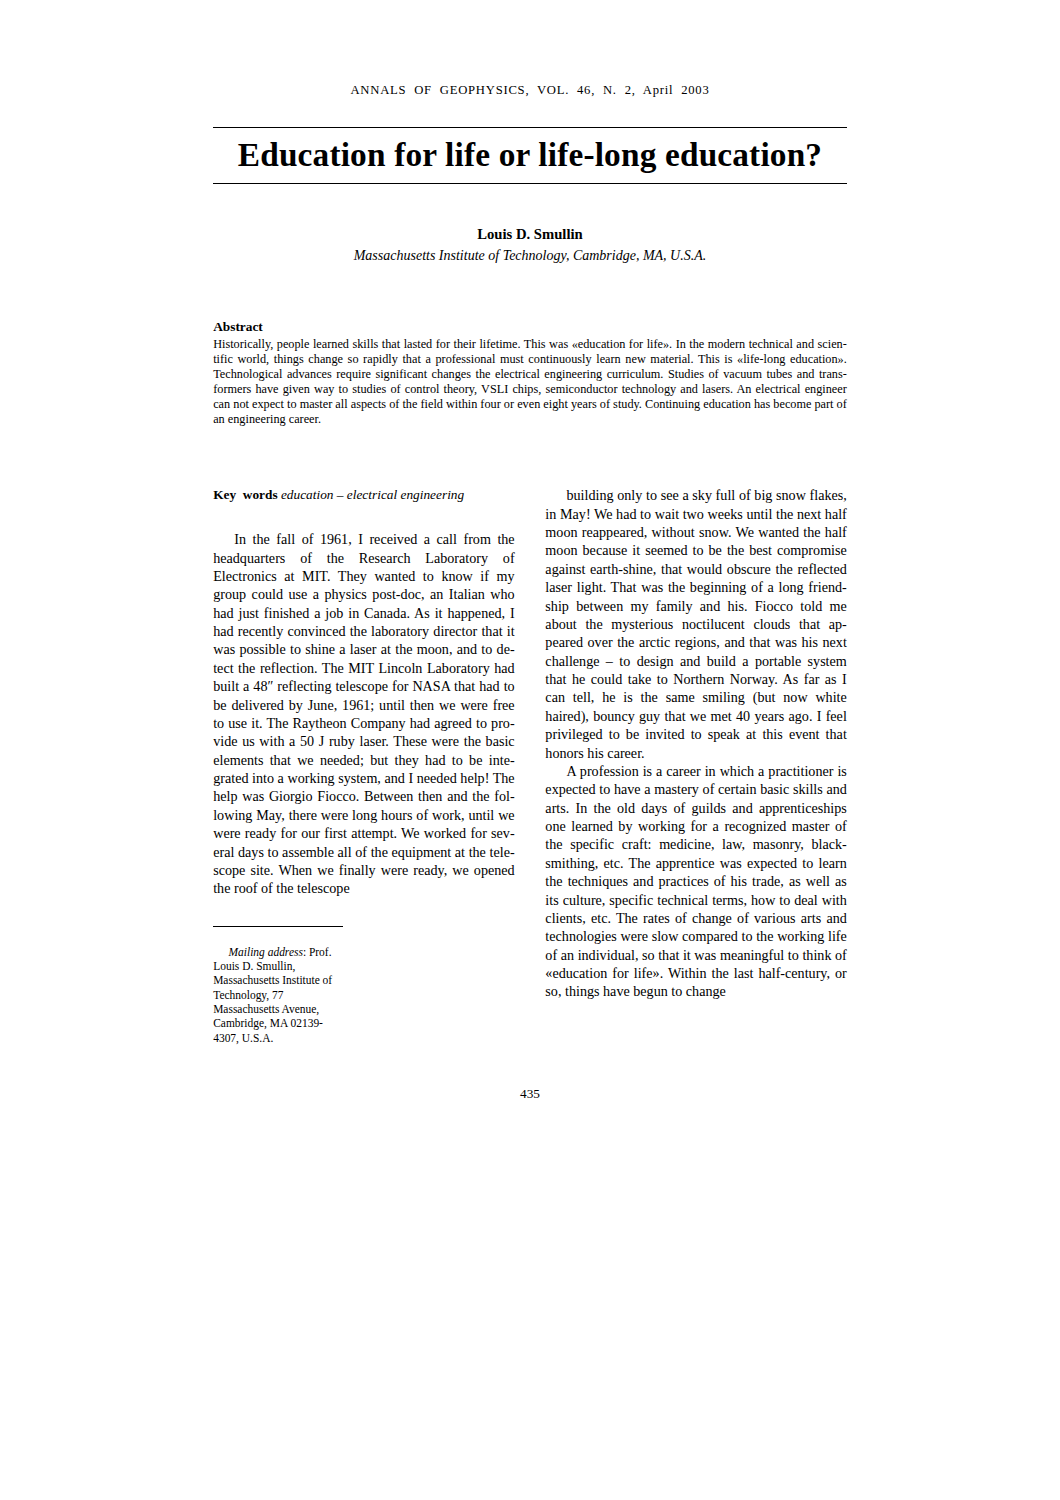ANNALS OF GEOPHYSICS, VOL. 46, N. 2, April 2003
Education for life or life-long education?
Louis D. Smullin
Massachusetts Institute of Technology, Cambridge, MA, U.S.A.
Abstract
Historically, people learned skills that lasted for their lifetime. This was «education for life». In the modern technical and scientific world, things change so rapidly that a professional must continuously learn new material. This is «life-long education». Technological advances require significant changes the electrical engineering curriculum. Studies of vacuum tubes and transformers have given way to studies of control theory, VSLI chips, semiconductor technology and lasers. An electrical engineer can not expect to master all aspects of the field within four or even eight years of study. Continuing education has become part of an engineering career.
Key words education – electrical engineering
In the fall of 1961, I received a call from the headquarters of the Research Laboratory of Electronics at MIT. They wanted to know if my group could use a physics post-doc, an Italian who had just finished a job in Canada. As it happened, I had recently convinced the laboratory director that it was possible to shine a laser at the moon, and to detect the reflection. The MIT Lincoln Laboratory had built a 48″ reflecting telescope for NASA that had to be delivered by June, 1961; until then we were free to use it. The Raytheon Company had agreed to provide us with a 50 J ruby laser. These were the basic elements that we needed; but they had to be integrated into a working system, and I needed help! The help was Giorgio Fiocco. Between then and the following May, there were long hours of work, until we were ready for our first attempt. We worked for several days to assemble all of the equipment at the telescope site. When we finally were ready, we opened the roof of the telescope
Mailing address: Prof. Louis D. Smullin, Massachusetts Institute of Technology, 77 Massachusetts Avenue, Cambridge, MA 02139-4307, U.S.A.
building only to see a sky full of big snow flakes, in May! We had to wait two weeks until the next half moon reappeared, without snow. We wanted the half moon because it seemed to be the best compromise against earth-shine, that would obscure the reflected laser light. That was the beginning of a long friendship between my family and his. Fiocco told me about the mysterious noctilucent clouds that appeared over the arctic regions, and that was his next challenge – to design and build a portable system that he could take to Northern Norway. As far as I can tell, he is the same smiling (but now white haired), bouncy guy that we met 40 years ago. I feel privileged to be invited to speak at this event that honors his career.
A profession is a career in which a practitioner is expected to have a mastery of certain basic skills and arts. In the old days of guilds and apprenticeships one learned by working for a recognized master of the specific craft: medicine, law, masonry, blacksmithing, etc. The apprentice was expected to learn the techniques and practices of his trade, as well as its culture, specific technical terms, how to deal with clients, etc. The rates of change of various arts and technologies were slow compared to the working life of an individual, so that it was meaningful to think of «education for life». Within the last half-century, or so, things have begun to change
435